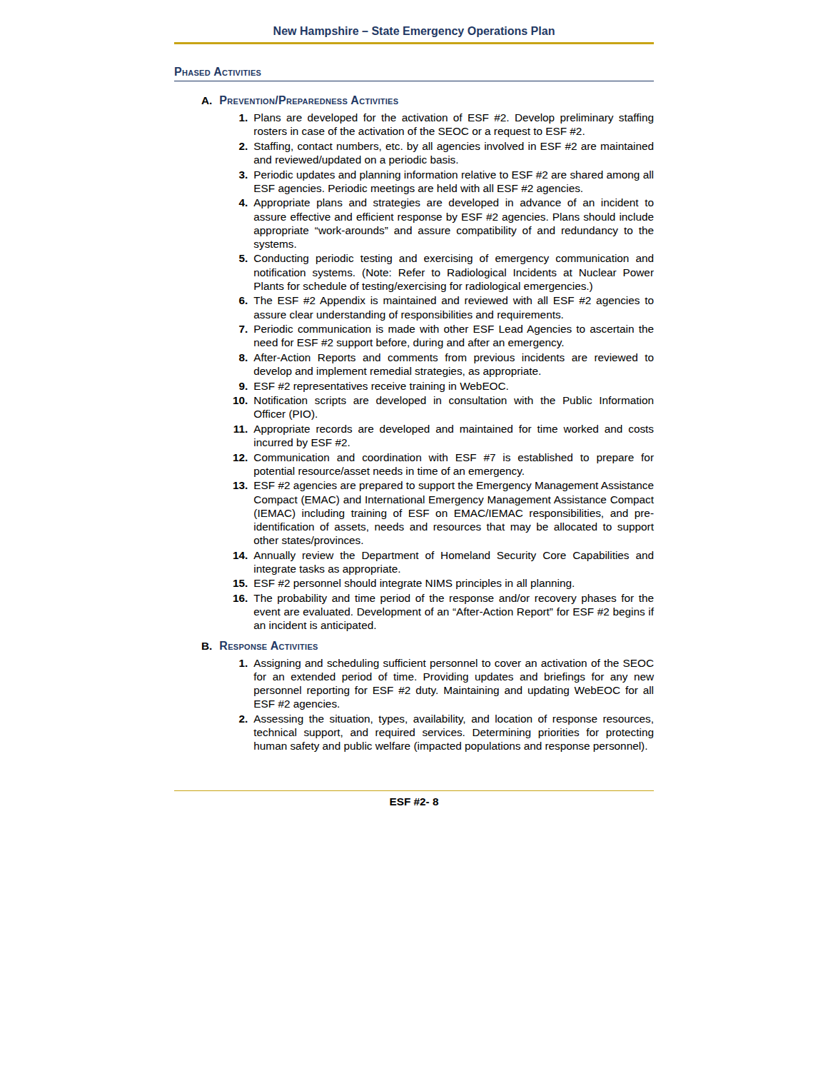New Hampshire – State Emergency Operations Plan
Phased Activities
Prevention/Preparedness Activities
Plans are developed for the activation of ESF #2. Develop preliminary staffing rosters in case of the activation of the SEOC or a request to ESF #2.
Staffing, contact numbers, etc. by all agencies involved in ESF #2 are maintained and reviewed/updated on a periodic basis.
Periodic updates and planning information relative to ESF #2 are shared among all ESF agencies. Periodic meetings are held with all ESF #2 agencies.
Appropriate plans and strategies are developed in advance of an incident to assure effective and efficient response by ESF #2 agencies. Plans should include appropriate “work-arounds” and assure compatibility of and redundancy to the systems.
Conducting periodic testing and exercising of emergency communication and notification systems. (Note: Refer to Radiological Incidents at Nuclear Power Plants for schedule of testing/exercising for radiological emergencies.)
The ESF #2 Appendix is maintained and reviewed with all ESF #2 agencies to assure clear understanding of responsibilities and requirements.
Periodic communication is made with other ESF Lead Agencies to ascertain the need for ESF #2 support before, during and after an emergency.
After-Action Reports and comments from previous incidents are reviewed to develop and implement remedial strategies, as appropriate.
ESF #2 representatives receive training in WebEOC.
Notification scripts are developed in consultation with the Public Information Officer (PIO).
Appropriate records are developed and maintained for time worked and costs incurred by ESF #2.
Communication and coordination with ESF #7 is established to prepare for potential resource/asset needs in time of an emergency.
ESF #2 agencies are prepared to support the Emergency Management Assistance Compact (EMAC) and International Emergency Management Assistance Compact (IEMAC) including training of ESF on EMAC/IEMAC responsibilities, and pre-identification of assets, needs and resources that may be allocated to support other states/provinces.
Annually review the Department of Homeland Security Core Capabilities and integrate tasks as appropriate.
ESF #2 personnel should integrate NIMS principles in all planning.
The probability and time period of the response and/or recovery phases for the event are evaluated. Development of an “After-Action Report” for ESF #2 begins if an incident is anticipated.
Response Activities
Assigning and scheduling sufficient personnel to cover an activation of the SEOC for an extended period of time. Providing updates and briefings for any new personnel reporting for ESF #2 duty. Maintaining and updating WebEOC for all ESF #2 agencies.
Assessing the situation, types, availability, and location of response resources, technical support, and required services. Determining priorities for protecting human safety and public welfare (impacted populations and response personnel).
ESF #2- 8